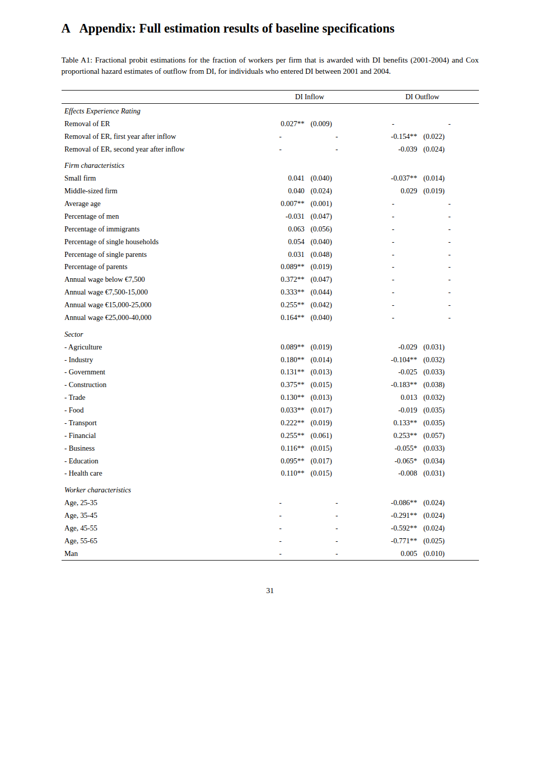AAppendix: Full estimation results of baseline specifications
Table A1: Fractional probit estimations for the fraction of workers per firm that is awarded with DI benefits (2001-2004) and Cox proportional hazard estimates of outflow from DI, for individuals who entered DI between 2001 and 2004.
| | DI Inflow | DI Outflow |
| --- | --- | --- |
| Effects Experience Rating |
| Removal of ER | 0.027** | (0.009) | - | - |
| Removal of ER, first year after inflow | - | - | -0.154** | (0.022) |
| Removal of ER, second year after inflow | - | - | -0.039 | (0.024) |
| Firm characteristics |
| Small firm | 0.041 | (0.040) | -0.037** | (0.014) |
| Middle-sized firm | 0.040 | (0.024) | 0.029 | (0.019) |
| Average age | 0.007** | (0.001) | - | - |
| Percentage of men | -0.031 | (0.047) | - | - |
| Percentage of immigrants | 0.063 | (0.056) | - | - |
| Percentage of single households | 0.054 | (0.040) | - | - |
| Percentage of single parents | 0.031 | (0.048) | - | - |
| Percentage of parents | 0.089** | (0.019) | - | - |
| Annual wage below 7,500 | 0.372** | (0.047) | - | - |
| Annual wage 7,500-15,000 | 0.333** | (0.044) | - | - |
| Annual wage 15,000-25,000 | 0.255** | (0.042) | - | - |
| Annual wage 25,000-40,000 | 0.164** | (0.040) | - | - |
| Sector |
| - Agriculture | 0.089** | (0.019) | -0.029 | (0.031) |
| - Industry | 0.180** | (0.014) | -0.104** | (0.032) |
| - Government | 0.131** | (0.013) | -0.025 | (0.033) |
| - Construction | 0.375** | (0.015) | -0.183** | (0.038) |
| - Trade | 0.130** | (0.013) | 0.013 | (0.032) |
| - Food | 0.033** | (0.017) | -0.019 | (0.035) |
| - Transport | 0.222** | (0.019) | 0.133** | (0.035) |
| - Financial | 0.255** | (0.061) | 0.253** | (0.057) |
| - Business | 0.116** | (0.015) | -0.055* | (0.033) |
| - Education | 0.095** | (0.017) | -0.065* | (0.034) |
| - Health care | 0.110** | (0.015) | -0.008 | (0.031) |
| Worker characteristics |
| Age, 25-35 | - | - | -0.086** | (0.024) |
| Age, 35-45 | - | - | -0.291** | (0.024) |
| Age, 45-55 | - | - | -0.592** | (0.024) |
| Age, 55-65 | - | - | -0.771** | (0.025) |
| Man | - | - | 0.005 | (0.010) |
31